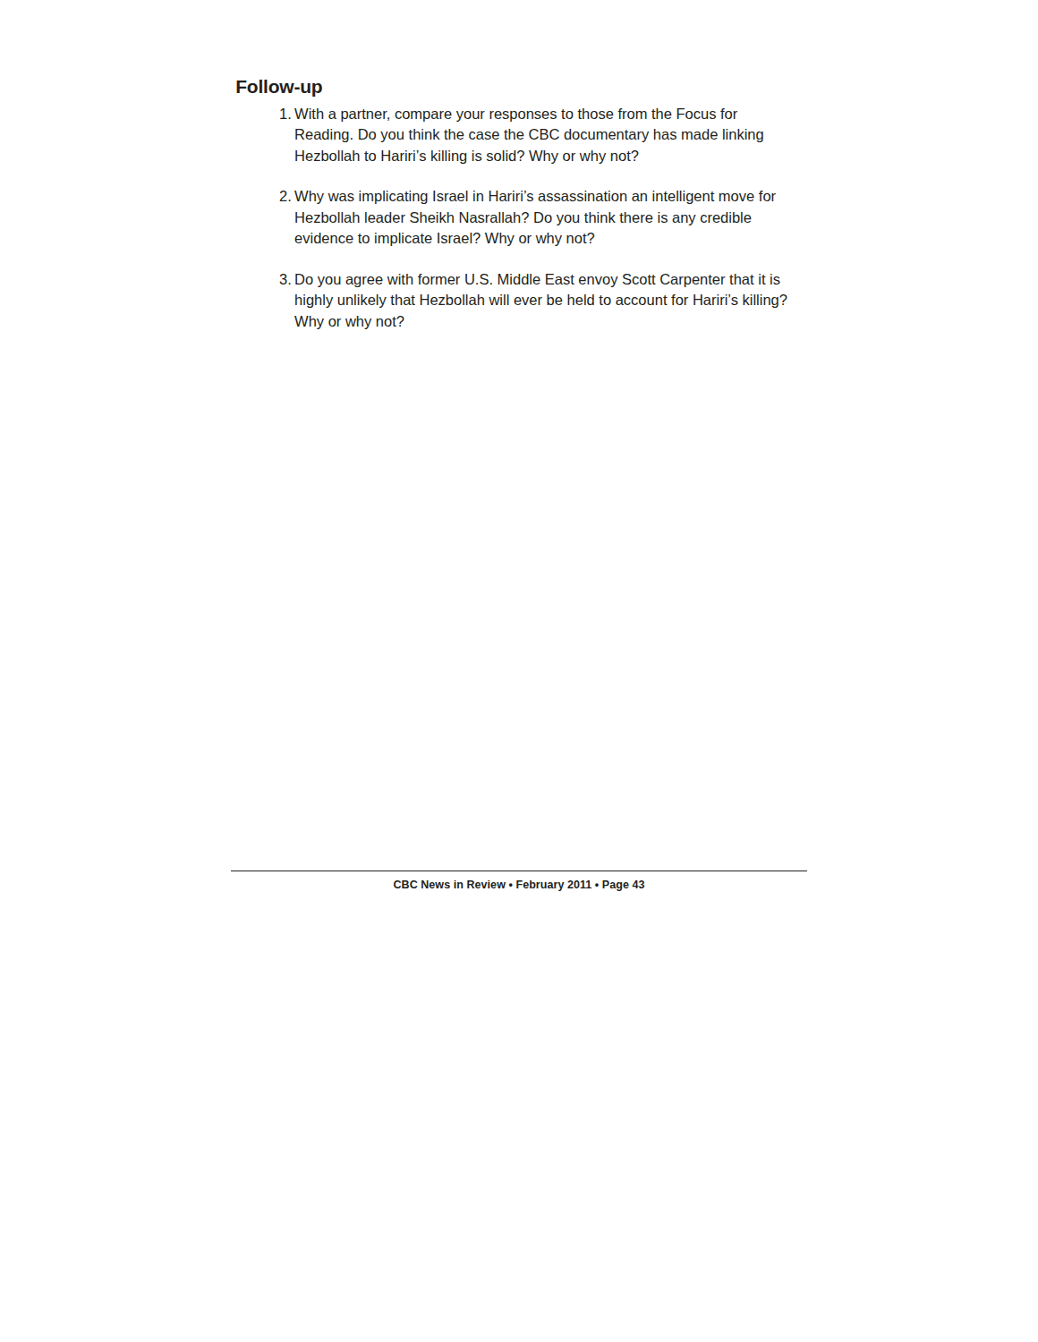Follow-up
1. With a partner, compare your responses to those from the Focus for Reading. Do you think the case the CBC documentary has made linking Hezbollah to Hariri’s killing is solid? Why or why not?
2. Why was implicating Israel in Hariri’s assassination an intelligent move for Hezbollah leader Sheikh Nasrallah? Do you think there is any credible evidence to implicate Israel? Why or why not?
3. Do you agree with former U.S. Middle East envoy Scott Carpenter that it is highly unlikely that Hezbollah will ever be held to account for Hariri’s killing? Why or why not?
CBC News in Review • February 2011 • Page 43